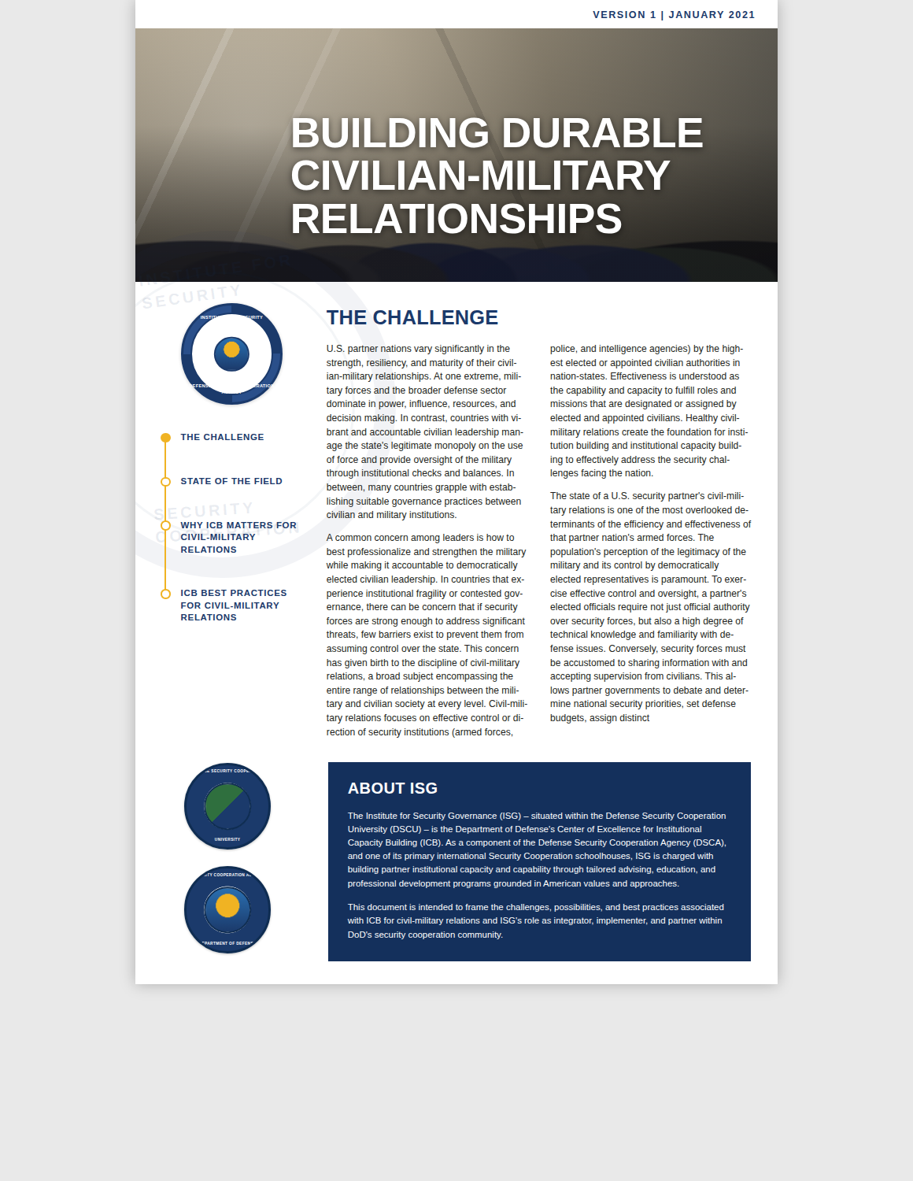VERSION 1 | JANUARY 2021
BUILDING DURABLE CIVILIAN-MILITARY RELATIONSHIPS
INSTITUTE FOR SECURITY
SECURITY COOPERATION
Institute for Security
Defense Security Cooperation Agency
The Challenge
State of the Field
Why ICB Matters for Civil-Military Relations
ICB Best Practices for Civil-Military Relations
Defense Security Cooperation University
Security Cooperation Agency Department of Defense
The Challenge
U.S. partner nations vary significantly in the strength, resiliency, and maturity of their civilian-military relationships. At one extreme, military forces and the broader defense sector dominate in power, influence, resources, and decision making. In contrast, countries with vibrant and accountable civilian leadership manage the state's legitimate monopoly on the use of force and provide oversight of the military through institutional checks and balances. In between, many countries grapple with establishing suitable governance practices between civilian and military institutions.
A common concern among leaders is how to best professionalize and strengthen the military while making it accountable to democratically elected civilian leadership. In countries that experience institutional fragility or contested governance, there can be concern that if security forces are strong enough to address significant threats, few barriers exist to prevent them from assuming control over the state. This concern has given birth to the discipline of civil-military relations, a broad subject encompassing the entire range of relationships between the military and civilian society at every level. Civil-military relations focuses on effective control or direction of security institutions (armed forces, police, and intelligence agencies) by the highest elected or appointed civilian authorities in nation-states. Effectiveness is understood as the capability and capacity to fulfill roles and missions that are designated or assigned by elected and appointed civilians. Healthy civil-military relations create the foundation for institution building and institutional capacity building to effectively address the security challenges facing the nation.
The state of a U.S. security partner's civil-military relations is one of the most overlooked determinants of the efficiency and effectiveness of that partner nation's armed forces. The population's perception of the legitimacy of the military and its control by democratically elected representatives is paramount. To exercise effective control and oversight, a partner's elected officials require not just official authority over security forces, but also a high degree of technical knowledge and familiarity with defense issues. Conversely, security forces must be accustomed to sharing information with and accepting supervision from civilians. This allows partner governments to debate and determine national security priorities, set defense budgets, assign distinct
About ISG
The Institute for Security Governance (ISG) – situated within the Defense Security Cooperation University (DSCU) – is the Department of Defense's Center of Excellence for Institutional Capacity Building (ICB). As a component of the Defense Security Cooperation Agency (DSCA), and one of its primary international Security Cooperation schoolhouses, ISG is charged with building partner institutional capacity and capability through tailored advising, education, and professional development programs grounded in American values and approaches.
This document is intended to frame the challenges, possibilities, and best practices associated with ICB for civil-military relations and ISG's role as integrator, implementer, and partner within DoD's security cooperation community.